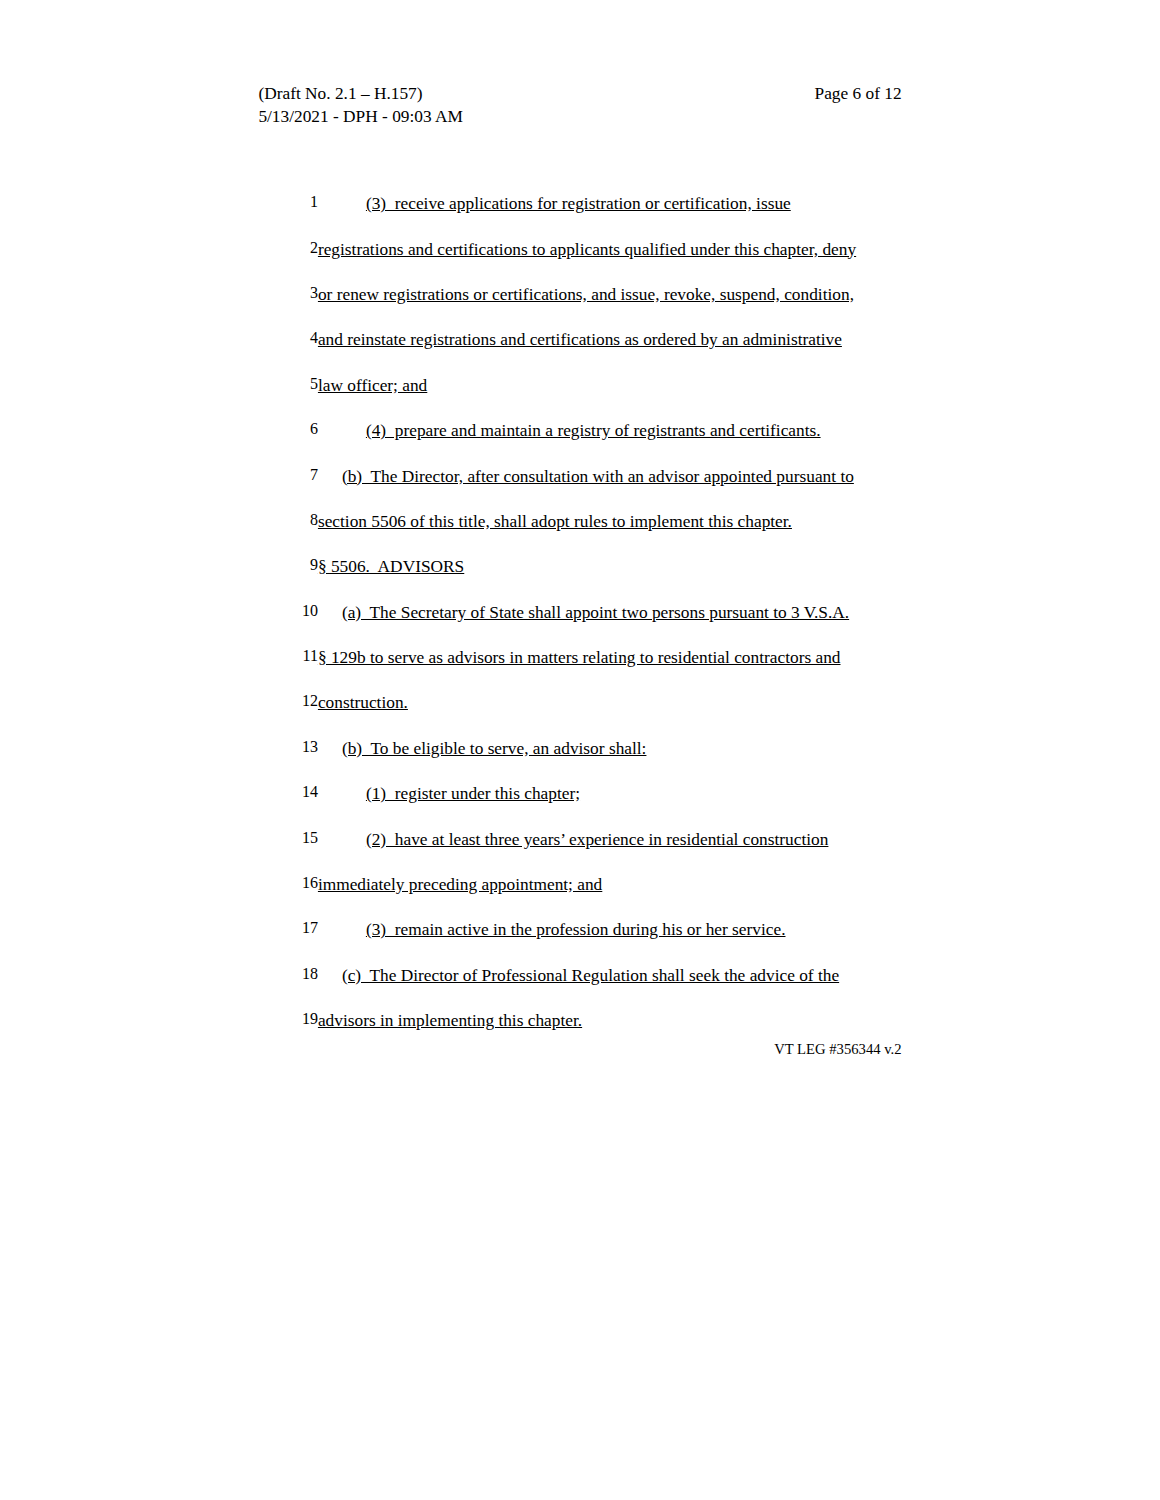(Draft No. 2.1 – H.157)
5/13/2021 - DPH - 09:03 AM
Page 6 of 12
| 1 | (3) receive applications for registration or certification, issue |
| 2 | registrations and certifications to applicants qualified under this chapter, deny |
| 3 | or renew registrations or certifications, and issue, revoke, suspend, condition, |
| 4 | and reinstate registrations and certifications as ordered by an administrative |
| 5 | law officer; and |
| 6 | (4) prepare and maintain a registry of registrants and certificants. |
| 7 | (b) The Director, after consultation with an advisor appointed pursuant to |
| 8 | section 5506 of this title, shall adopt rules to implement this chapter. |
| 9 | § 5506. ADVISORS |
| 10 | (a) The Secretary of State shall appoint two persons pursuant to 3 V.S.A. |
| 11 | § 129b to serve as advisors in matters relating to residential contractors and |
| 12 | construction. |
| 13 | (b) To be eligible to serve, an advisor shall: |
| 14 | (1) register under this chapter; |
| 15 | (2) have at least three years’ experience in residential construction |
| 16 | immediately preceding appointment; and |
| 17 | (3) remain active in the profession during his or her service. |
| 18 | (c) The Director of Professional Regulation shall seek the advice of the |
| 19 | advisors in implementing this chapter. |
VT LEG #356344 v.2